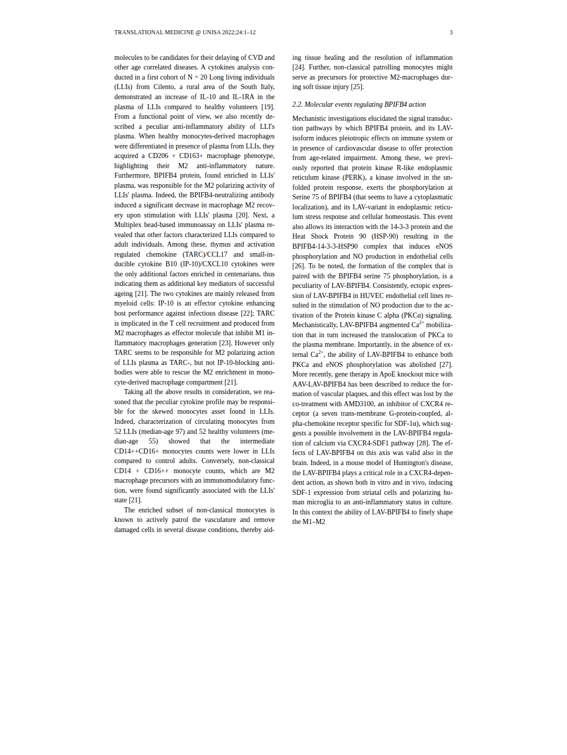Translational Medicine @ UniSa 2022;24:1–12 3
molecules to be candidates for their delaying of CVD and other age correlated diseases. A cytokines analysis conducted in a first cohort of N = 20 Long living individuals (LLIs) from Cilento, a rural area of the South Italy, demonstrated an increase of IL-10 and IL-1RA in the plasma of LLIs compared to healthy volunteers [19]. From a functional point of view, we also recently described a peculiar anti-inflammatory ability of LLI's plasma. When healthy monocytes-derived macrophages were differentiated in presence of plasma from LLIs, they acquired a CD206 + CD163+ macrophage phenotype, highlighting their M2 anti-inflammatory nature. Furthermore, BPIFB4 protein, found enriched in LLIs' plasma, was responsible for the M2 polarizing activity of LLIs' plasma. Indeed, the BPIFB4-neutralizing antibody induced a significant decrease in macrophage M2 recovery upon stimulation with LLIs' plasma [20]. Next, a Multiplex bead-based immunoassay on LLIs' plasma revealed that other factors characterized LLIs compared to adult individuals. Among these, thymus and activation regulated chemokine (TARC)/CCL17 and small-inducible cytokine B10 (IP-10)/CXCL10 cytokines were the only additional factors enriched in centenarians, thus indicating them as additional key mediators of successful ageing [21]. The two cytokines are mainly released from myeloid cells: IP-10 is an effector cytokine enhancing host performance against infectious disease [22]; TARC is implicated in the T cell recruitment and produced from M2 macrophages as effector molecule that inhibit M1 inflammatory macrophages generation [23]. However only TARC seems to be responsible for M2 polarizing action of LLIs plasma as TARC-, but not IP-10-blocking antibodies were able to rescue the M2 enrichment in monocyte-derived macrophage compartment [21].
Taking all the above results in consideration, we reasoned that the peculiar cytokine profile may be responsible for the skewed monocytes asset found in LLIs. Indeed, characterization of circulating monocytes from 52 LLIs (median-age 97) and 52 healthy volunteers (median-age 55) showed that the intermediate CD14++CD16+ monocytes counts were lower in LLIs compared to control adults. Conversely, non-classical CD14 + CD16++ monocyte counts, which are M2 macrophage precursors with an immunomodulatory function, were found significantly associated with the LLIs' state [21].
The enriched subset of non-classical monocytes is known to actively patrol the vasculature and remove damaged cells in several disease conditions, thereby aiding tissue healing and the resolution of inflammation [24]. Further, non-classical patrolling monocytes might serve as precursors for protective M2-macrophages during soft tissue injury [25].
2.2. Molecular events regulating BPIFB4 action
Mechanistic investigations elucidated the signal transduction pathways by which BPIFB4 protein, and its LAV-isoform induces pleiotropic effects on immune system or in presence of cardiovascular disease to offer protection from age-related impairment. Among these, we previously reported that protein kinase R-like endoplasmic reticulum kinase (PERK), a kinase involved in the unfolded protein response, exerts the phosphorylation at Serine 75 of BPIFB4 (that seems to have a cytoplasmatic localization), and its LAV-variant in endoplasmic reticulum stress response and cellular homeostasis. This event also allows its interaction with the 14-3-3 protein and the Heat Shock Protein 90 (HSP-90) resulting in the BPIFB4-14-3-3-HSP90 complex that induces eNOS phosphorylation and NO production in endothelial cells [26]. To be noted, the formation of the complex that is paired with the BPIFB4 serine 75 phosphorylation, is a peculiarity of LAV-BPIFB4. Consistently, ectopic expression of LAV-BPIFB4 in HUVEC endothelial cell lines resulted in the stimulation of NO production due to the activation of the Protein kinase C alpha (PKCα) signaling. Mechanistically, LAV-BPIFB4 augmented Ca2+ mobilization that in turn increased the translocation of PKCa to the plasma membrane. Importantly, in the absence of external Ca2+, the ability of LAV-BPIFB4 to enhance both PKCa and eNOS phosphorylation was abolished [27]. More recently, gene therapy in ApoE knockout mice with AAV-LAV-BPIFB4 has been described to reduce the formation of vascular plaques, and this effect was lost by the co-treatment with AMD3100, an inhibitor of CXCR4 receptor (a seven trans-membrane G-protein-coupled, alpha-chemokine receptor specific for SDF-1α), which suggests a possible involvement in the LAV-BPIFB4 regulation of calcium via CXCR4-SDF1 pathway [28]. The effects of LAV-BPIFB4 on this axis was valid also in the brain. Indeed, in a mouse model of Huntington's disease, the LAV-BPIFB4 plays a critical role in a CXCR4-dependent action, as shown both in vitro and in vivo, inducing SDF-1 expression from striatal cells and polarizing human microglia to an anti-inflammatory status in culture. In this context the ability of LAV-BPIFB4 to finely shape the M1–M2